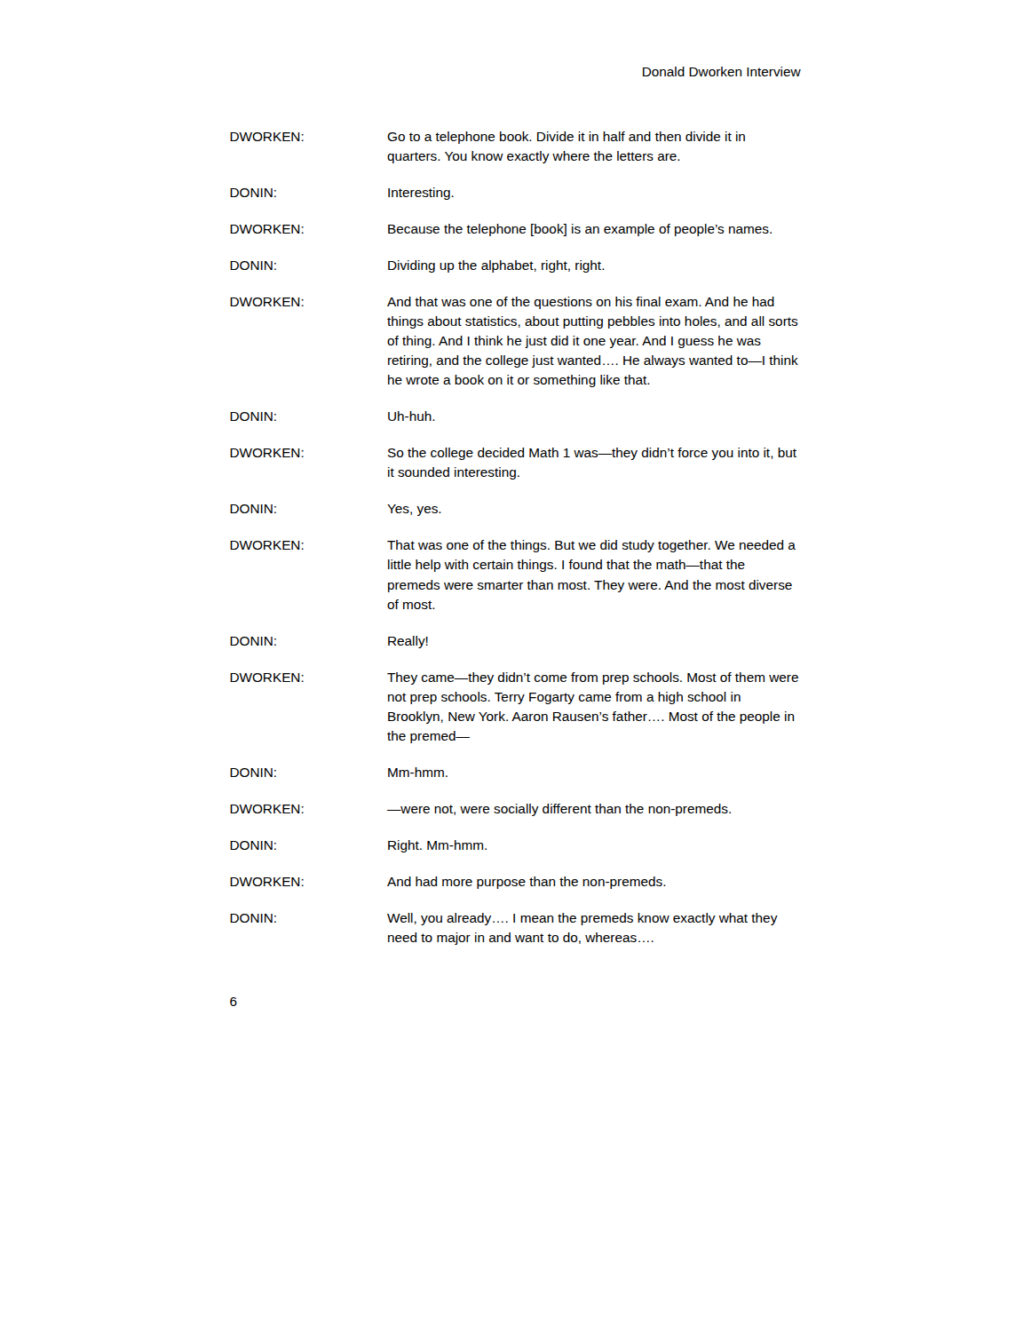Donald Dworken Interview
| DWORKEN: | Go to a telephone book. Divide it in half and then divide it in quarters. You know exactly where the letters are. |
| DONIN: | Interesting. |
| DWORKEN: | Because the telephone [book] is an example of people’s names. |
| DONIN: | Dividing up the alphabet, right, right. |
| DWORKEN: | And that was one of the questions on his final exam. And he had things about statistics, about putting pebbles into holes, and all sorts of thing. And I think he just did it one year. And I guess he was retiring, and the college just wanted…. He always wanted to—I think he wrote a book on it or something like that. |
| DONIN: | Uh-huh. |
| DWORKEN: | So the college decided Math 1 was—they didn’t force you into it, but it sounded interesting. |
| DONIN: | Yes, yes. |
| DWORKEN: | That was one of the things. But we did study together. We needed a little help with certain things. I found that the math—that the premeds were smarter than most. They were. And the most diverse of most. |
| DONIN: | Really! |
| DWORKEN: | They came—they didn’t come from prep schools. Most of them were not prep schools. Terry Fogarty came from a high school in Brooklyn, New York. Aaron Rausen’s father…. Most of the people in the premed— |
| DONIN: | Mm-hmm. |
| DWORKEN: | —were not, were socially different than the non-premeds. |
| DONIN: | Right. Mm-hmm. |
| DWORKEN: | And had more purpose than the non-premeds. |
| DONIN: | Well, you already…. I mean the premeds know exactly what they need to major in and want to do, whereas…. |
6